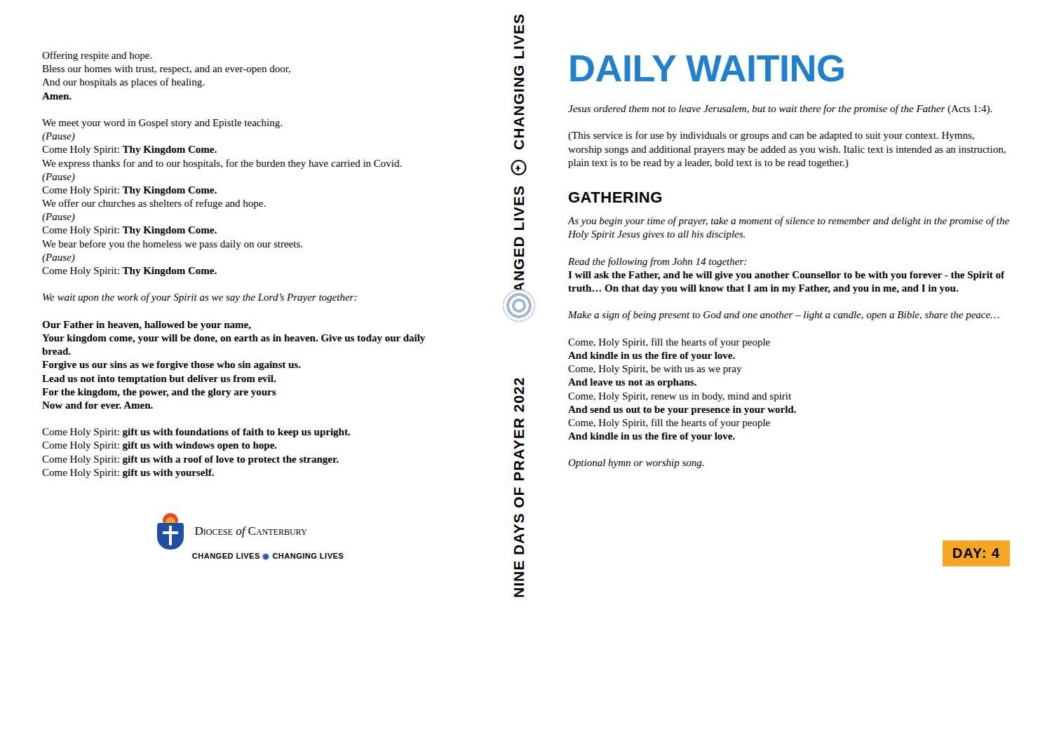Offering respite and hope.
Bless our homes with trust, respect, and an ever-open door,
And our hospitals as places of healing.
Amen.
We meet your word in Gospel story and Epistle teaching.
(Pause)
Come Holy Spirit: Thy Kingdom Come.
We express thanks for and to our hospitals, for the burden they have carried in Covid.
(Pause)
Come Holy Spirit: Thy Kingdom Come.
We offer our churches as shelters of refuge and hope.
(Pause)
Come Holy Spirit: Thy Kingdom Come.
We bear before you the homeless we pass daily on our streets.
(Pause)
Come Holy Spirit: Thy Kingdom Come.
We wait upon the work of your Spirit as we say the Lord’s Prayer together:
Our Father in heaven, hallowed be your name,
Your kingdom come, your will be done, on earth as in heaven. Give us today our daily bread.
Forgive us our sins as we forgive those who sin against us.
Lead us not into temptation but deliver us from evil.
For the kingdom, the power, and the glory are yours
Now and for ever. Amen.
Come Holy Spirit: gift us with foundations of faith to keep us upright.
Come Holy Spirit: gift us with windows open to hope.
Come Holy Spirit: gift us with a roof of love to protect the stranger.
Come Holy Spirit: gift us with yourself.
Diocese of Canterbury
CHANGED LIVES ◉ CHANGING LIVES
NINE DAYS OF PRAYER 2022 CHANGED LIVES CHANGING LIVES
Daily Waiting
Jesus ordered them not to leave Jerusalem, but to wait there for the promise of the Father (Acts 1:4).
(This service is for use by individuals or groups and can be adapted to suit your context. Hymns, worship songs and additional prayers may be added as you wish. Italic text is intended as an instruction, plain text is to be read by a leader, bold text is to be read together.)
Gathering
As you begin your time of prayer, take a moment of silence to remember and delight in the promise of the Holy Spirit Jesus gives to all his disciples.
Read the following from John 14 together:
I will ask the Father, and he will give you another Counsellor to be with you forever - the Spirit of truth… On that day you will know that I am in my Father, and you in me, and I in you.
Make a sign of being present to God and one another – light a candle, open a Bible, share the peace…
Come, Holy Spirit, fill the hearts of your people
And kindle in us the fire of your love.
Come, Holy Spirit, be with us as we pray
And leave us not as orphans.
Come, Holy Spirit, renew us in body, mind and spirit
And send us out to be your presence in your world.
Come, Holy Spirit, fill the hearts of your people
And kindle in us the fire of your love.
Optional hymn or worship song.
DAY: 4